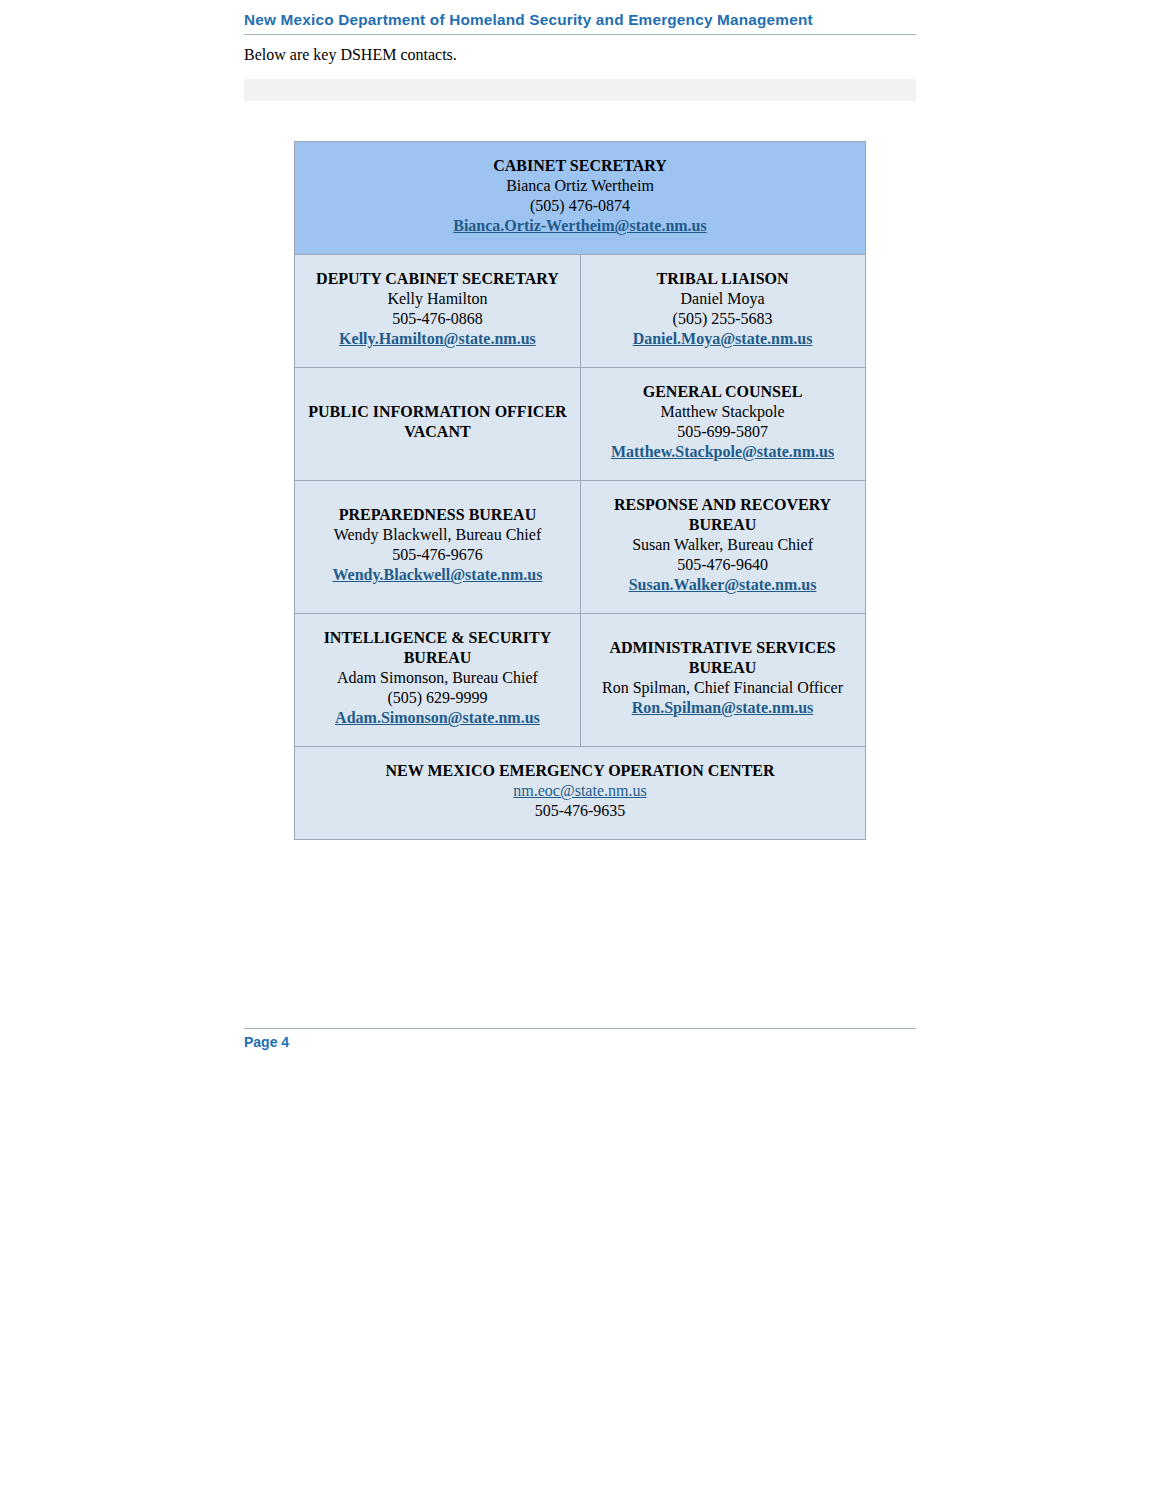New Mexico Department of Homeland Security and Emergency Management
Below are key DSHEM contacts.
| Cabinet Secretary Bianca Ortiz Wertheim (505) 476-0874 Bianca.Ortiz-Wertheim@state.nm.us |
| Deputy Cabinet Secretary Kelly Hamilton 505-476-0868 Kelly.Hamilton@state.nm.us | Tribal Liaison Daniel Moya (505) 255-5683 Daniel.Moya@state.nm.us |
| Public Information Officer Vacant | General Counsel Matthew Stackpole 505-699-5807 Matthew.Stackpole@state.nm.us |
| Preparedness Bureau Wendy Blackwell, Bureau Chief 505-476-9676 Wendy.Blackwell@state.nm.us | Response and Recovery Bureau Susan Walker, Bureau Chief 505-476-9640 Susan.Walker@state.nm.us |
| Intelligence & Security Bureau Adam Simonson, Bureau Chief (505) 629-9999 Adam.Simonson@state.nm.us | Administrative Services Bureau Ron Spilman, Chief Financial Officer Ron.Spilman@state.nm.us |
| New Mexico Emergency Operation Center nm.eoc@state.nm.us 505-476-9635 |
Page 4